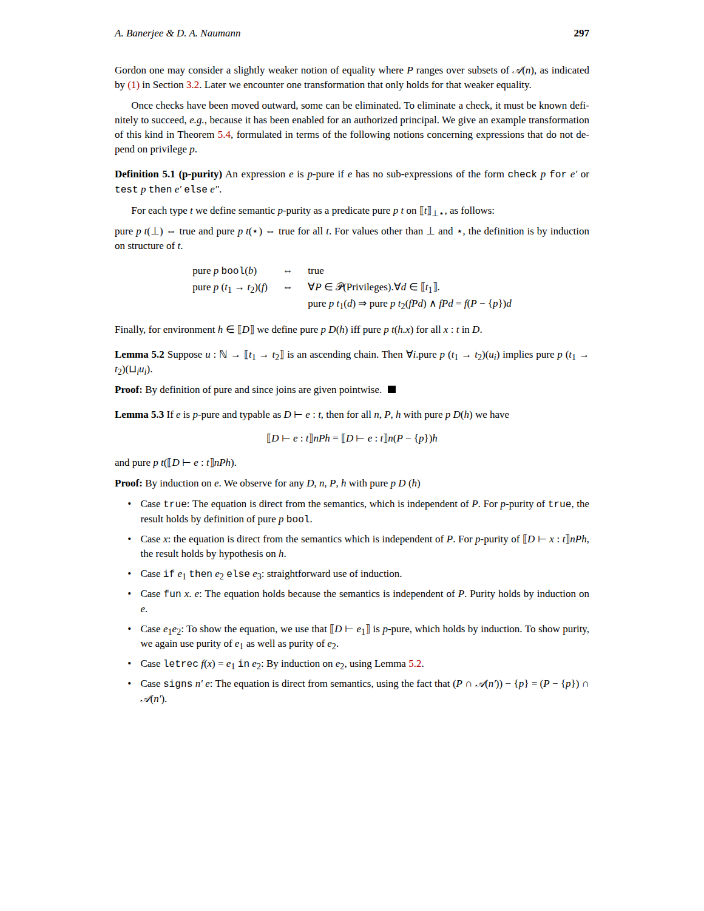A. Banerjee & D. A. Naumann 297
Gordon one may consider a slightly weaker notion of equality where P ranges over subsets of 𝒜(n), as indicated by (1) in Section 3.2. Later we encounter one transformation that only holds for that weaker equality.
Once checks have been moved outward, some can be eliminated. To eliminate a check, it must be known definitely to succeed, e.g., because it has been enabled for an authorized principal. We give an example transformation of this kind in Theorem 5.4, formulated in terms of the following notions concerning expressions that do not depend on privilege p.
Definition 5.1 (p-purity) An expression e is p-pure if e has no sub-expressions of the form check p for e′ or test p then e′ else e″.
For each type t we define semantic p-purity as a predicate pure p t on ⟦t⟧⊥⋆, as follows:
pure p t(⊥) ⇔ true and pure p t(⋆) ⇔ true for all t. For values other than ⊥ and ⋆, the definition is by induction on structure of t.
pure p bool(b)
⇔
true
pure p (t1 → t2)(f)
⇔
∀P ∈ 𝒫(Privileges).∀d ∈ ⟦t1⟧.
pure p t1(d) ⇒ pure p t2(fPd) ∧ fPd = f(P − {p})d
Finally, for environment h ∈ ⟦D⟧ we define pure p D(h) iff pure p t(h.x) for all x : t in D.
Lemma 5.2 Suppose u : ℕ → ⟦t1 → t2⟧ is an ascending chain. Then ∀i.pure p (t1 → t2)(ui) implies pure p (t1 → t2)(⊔iui).
Proof: By definition of pure and since joins are given pointwise.
Lemma 5.3 If e is p-pure and typable as D ⊢ e : t, then for all n, P, h with pure p D(h) we have
⟦D ⊢ e : t⟧nPh = ⟦D ⊢ e : t⟧n(P − {p})h
and pure p t(⟦D ⊢ e : t⟧nPh).
Proof: By induction on e. We observe for any D, n, P, h with pure p D (h)
Case true: The equation is direct from the semantics, which is independent of P. For p-purity of true, the result holds by definition of pure p bool.
Case x: the equation is direct from the semantics which is independent of P. For p-purity of ⟦D ⊢ x : t⟧nPh, the result holds by hypothesis on h.
Case if e1 then e2 else e3: straightforward use of induction.
Case fun x. e: The equation holds because the semantics is independent of P. Purity holds by induction on e.
Case e1e2: To show the equation, we use that ⟦D ⊢ e1⟧ is p-pure, which holds by induction. To show purity, we again use purity of e1 as well as purity of e2.
Case letrec f(x) = e1 in e2: By induction on e2, using Lemma 5.2.
Case signs n′ e: The equation is direct from semantics, using the fact that (P ∩ 𝒜(n′)) − {p} = (P − {p}) ∩ 𝒜(n′).